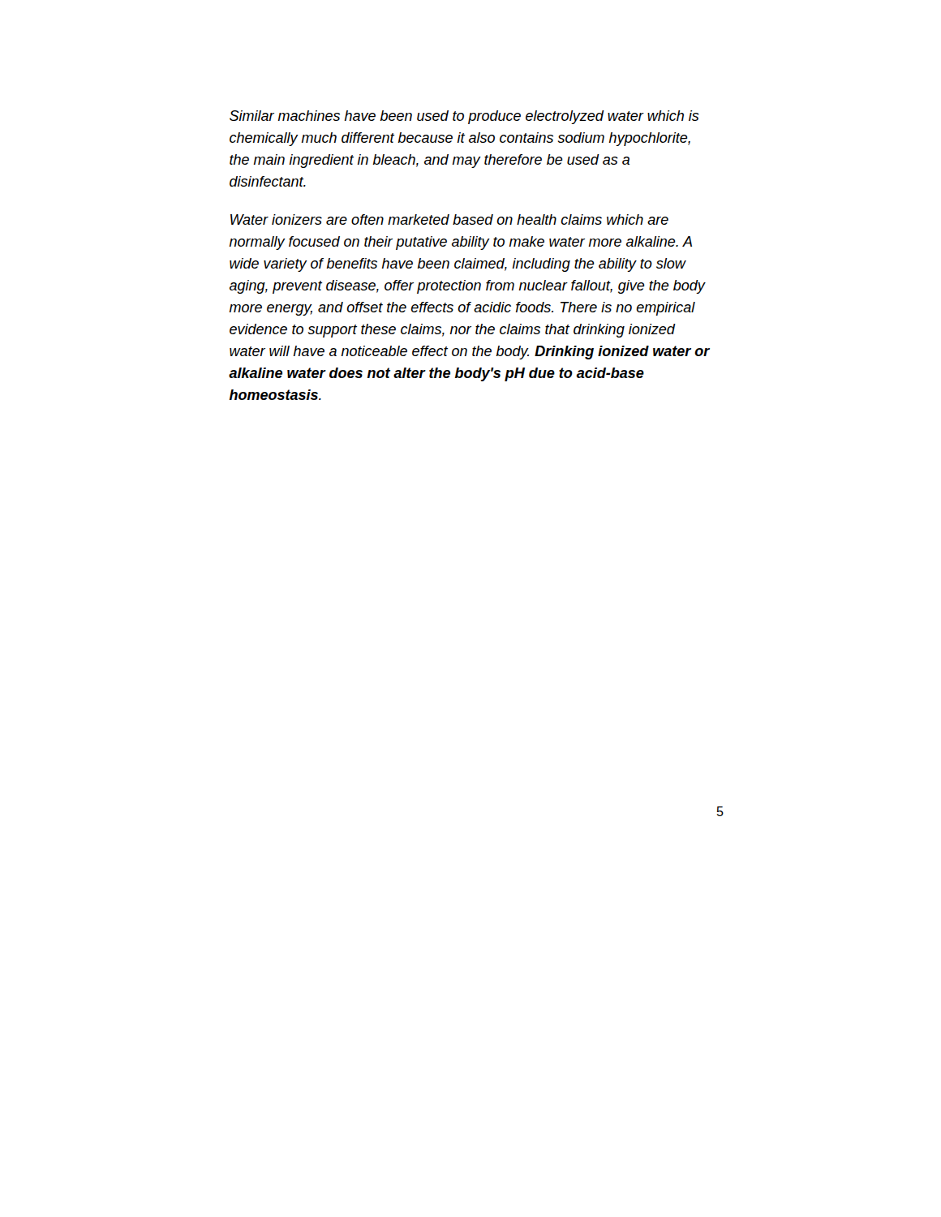Similar machines have been used to produce electrolyzed water which is chemically much different because it also contains sodium hypochlorite, the main ingredient in bleach, and may therefore be used as a disinfectant.
Water ionizers are often marketed based on health claims which are normally focused on their putative ability to make water more alkaline. A wide variety of benefits have been claimed, including the ability to slow aging, prevent disease, offer protection from nuclear fallout, give the body more energy, and offset the effects of acidic foods. There is no empirical evidence to support these claims, nor the claims that drinking ionized water will have a noticeable effect on the body. Drinking ionized water or alkaline water does not alter the body's pH due to acid-base homeostasis.
5